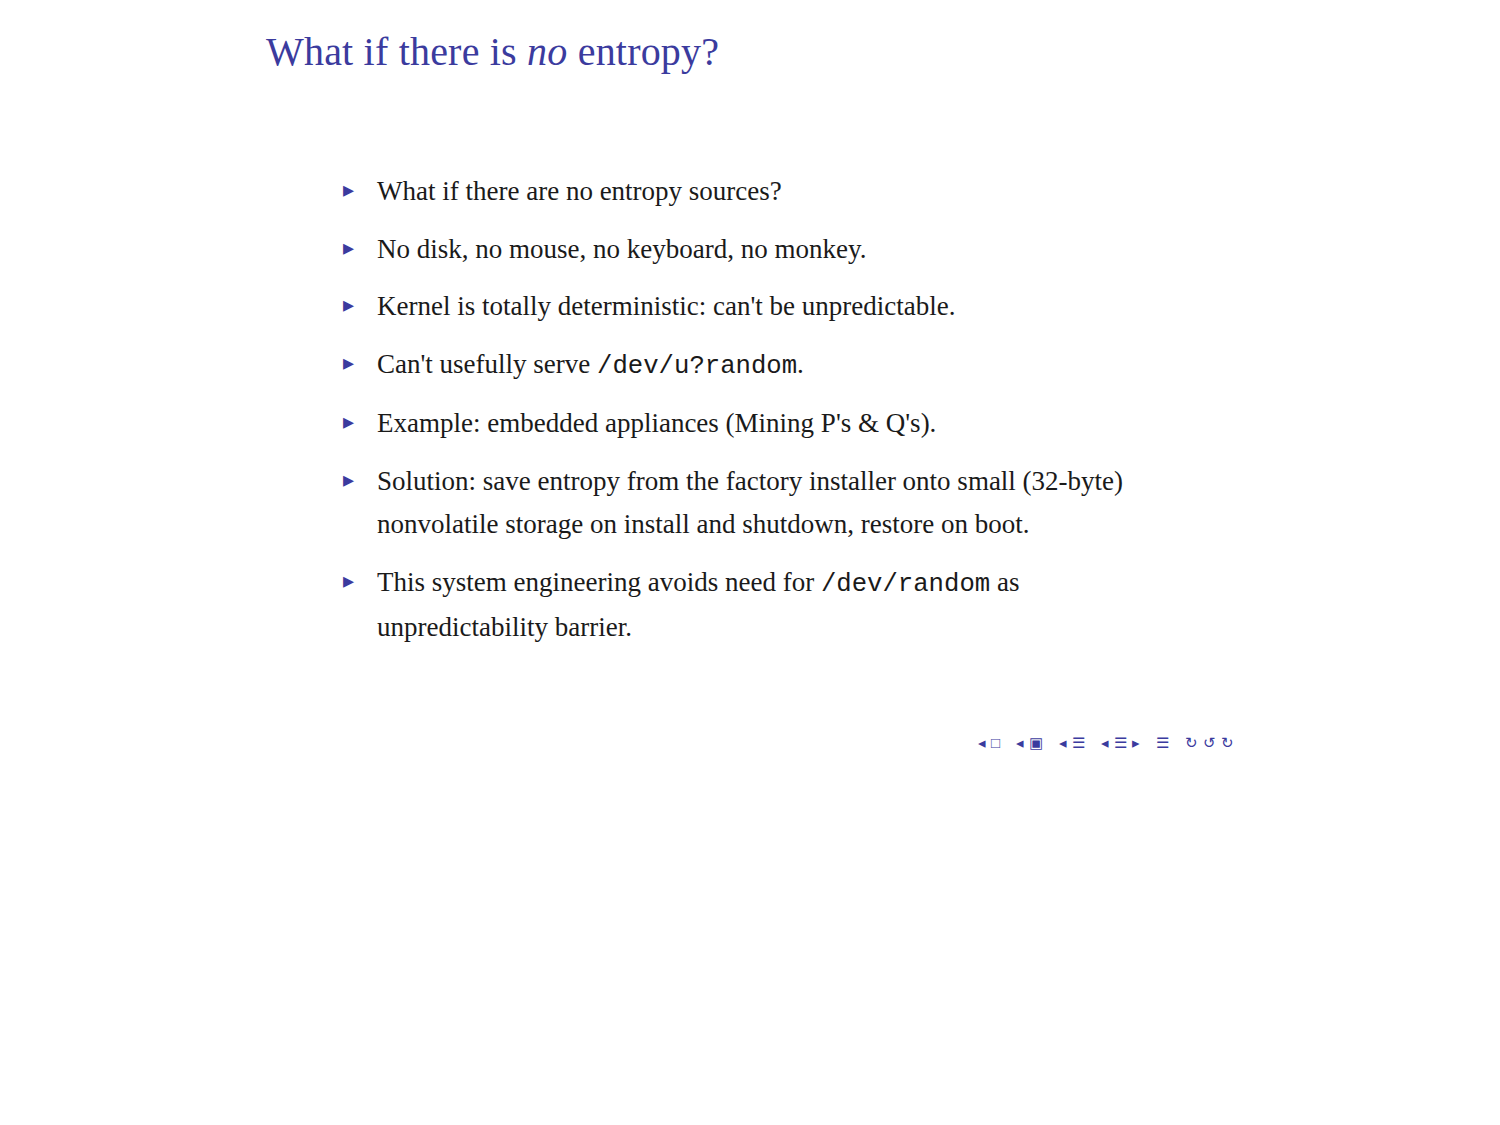What if there is no entropy?
What if there are no entropy sources?
No disk, no mouse, no keyboard, no monkey.
Kernel is totally deterministic: can't be unpredictable.
Can't usefully serve /dev/u?random.
Example: embedded appliances (Mining P's & Q's).
Solution: save entropy from the factory installer onto small (32-byte) nonvolatile storage on install and shutdown, restore on boot.
This system engineering avoids need for /dev/random as unpredictability barrier.
◂□◂▣◂☰◂☰▸☰↻↺↻